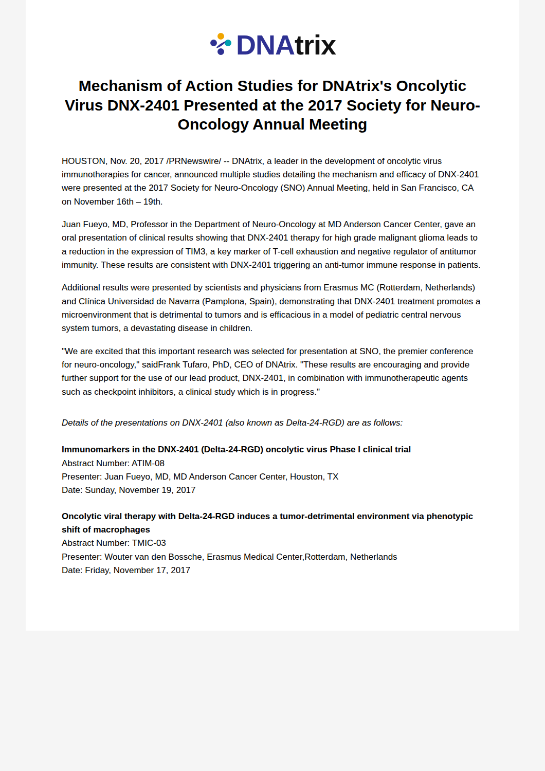DNA trix
Mechanism of Action Studies for DNAtrix's Oncolytic Virus DNX-2401 Presented at the 2017 Society for Neuro-Oncology Annual Meeting
HOUSTON, Nov. 20, 2017 /PRNewswire/ -- DNAtrix, a leader in the development of oncolytic virus immunotherapies for cancer, announced multiple studies detailing the mechanism and efficacy of DNX-2401 were presented at the 2017 Society for Neuro-Oncology (SNO) Annual Meeting, held in San Francisco, CA on November 16th – 19th.
Juan Fueyo, MD, Professor in the Department of Neuro-Oncology at MD Anderson Cancer Center, gave an oral presentation of clinical results showing that DNX-2401 therapy for high grade malignant glioma leads to a reduction in the expression of TIM3, a key marker of T-cell exhaustion and negative regulator of antitumor immunity. These results are consistent with DNX-2401 triggering an anti-tumor immune response in patients.
Additional results were presented by scientists and physicians from Erasmus MC (Rotterdam, Netherlands) and Clínica Universidad de Navarra (Pamplona, Spain), demonstrating that DNX-2401 treatment promotes a microenvironment that is detrimental to tumors and is efficacious in a model of pediatric central nervous system tumors, a devastating disease in children.
"We are excited that this important research was selected for presentation at SNO, the premier conference for neuro-oncology," saidFrank Tufaro, PhD, CEO of DNAtrix. "These results are encouraging and provide further support for the use of our lead product, DNX-2401, in combination with immunotherapeutic agents such as checkpoint inhibitors, a clinical study which is in progress."
Details of the presentations on DNX-2401 (also known as Delta-24-RGD) are as follows:
Immunomarkers in the DNX-2401 (Delta-24-RGD) oncolytic virus Phase I clinical trial
Abstract Number: ATIM-08
Presenter: Juan Fueyo, MD, MD Anderson Cancer Center, Houston, TX
Date: Sunday, November 19, 2017
Oncolytic viral therapy with Delta-24-RGD induces a tumor-detrimental environment via phenotypic shift of macrophages
Abstract Number: TMIC-03
Presenter: Wouter van den Bossche, Erasmus Medical Center,Rotterdam, Netherlands
Date: Friday, November 17, 2017